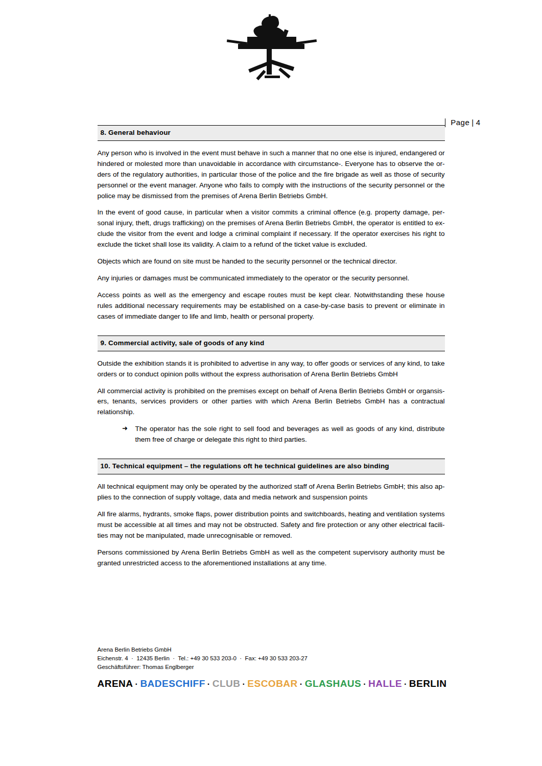Page|4
8. General behaviour
Any person who is involved in the event must behave in such a manner that no one else is injured, endangered or hindered or molested more than unavoidable in accordance with circumstance-. Everyone has to observe the orders of the regulatory authorities, in particular those of the police and the fire brigade as well as those of security personnel or the event manager. Anyone who fails to comply with the instructions of the security personnel or the police may be dismissed from the premises of Arena Berlin Betriebs GmbH.
In the event of good cause, in particular when a visitor commits a criminal offence (e.g. property damage, personal injury, theft, drugs trafficking) on the premises of Arena Berlin Betriebs GmbH, the operator is entitled to exclude the visitor from the event and lodge a criminal complaint if necessary. If the operator exercises his right to exclude the ticket shall lose its validity. A claim to a refund of the ticket value is excluded.
Objects which are found on site must be handed to the security personnel or the technical director.
Any injuries or damages must be communicated immediately to the operator or the security personnel.
Access points as well as the emergency and escape routes must be kept clear. Notwithstanding these house rules additional necessary requirements may be established on a case-by-case basis to prevent or eliminate in cases of immediate danger to life and limb, health or personal property.
9. Commercial activity, sale of goods of any kind
Outside the exhibition stands it is prohibited to advertise in any way, to offer goods or services of any kind, to take orders or to conduct opinion polls without the express authorisation of Arena Berlin Betriebs GmbH
All commercial activity is prohibited on the premises except on behalf of Arena Berlin Betriebs GmbH or organsisers, tenants, services providers or other parties with which Arena Berlin Betriebs GmbH has a contractual relationship.
The operator has the sole right to sell food and beverages as well as goods of any kind, distribute them free of charge or delegate this right to third parties.
10. Technical equipment – the regulations oft he technical guidelines are also binding
All technical equipment may only be operated by the authorized staff of Arena Berlin Betriebs GmbH; this also applies to the connection of supply voltage, data and media network and suspension points
All fire alarms, hydrants, smoke flaps, power distribution points and switchboards, heating and ventilation systems must be accessible at all times and may not be obstructed. Safety and fire protection or any other electrical facilities may not be manipulated, made unrecognisable or removed.
Persons commissioned by Arena Berlin Betriebs GmbH as well as the competent supervisory authority must be granted unrestricted access to the aforementioned installations at any time.
Arena Berlin Betriebs GmbH
Eichenstr. 4 · 12435 Berlin · Tel.: +49 30 533 203-0 · Fax: +49 30 533 203-27
Geschäftsführer: Thomas Englberger
ARENA·BADESCHIFF·CLUB·ESCOBAR·GLASHAUS·HALLE·BERLIN